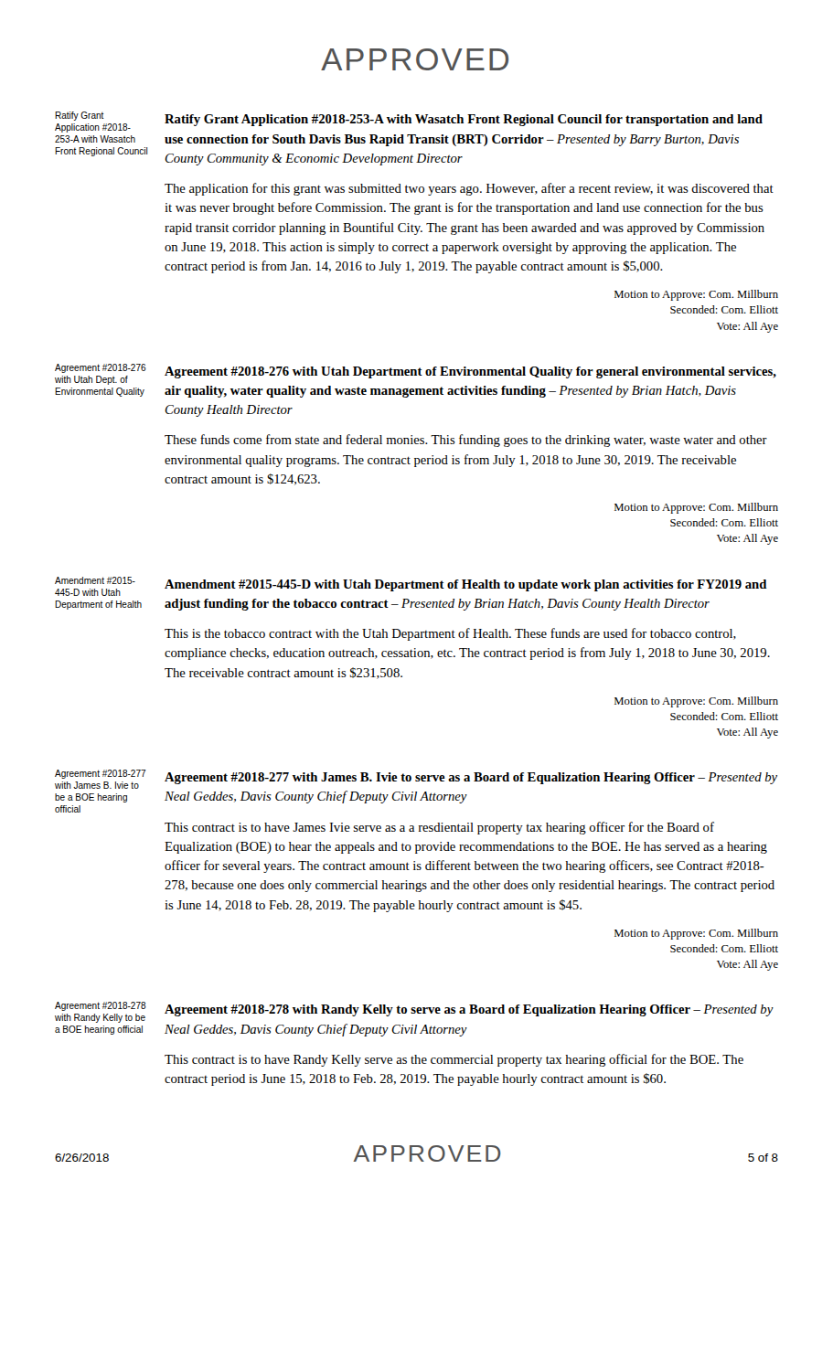APPROVED
Ratify Grant Application #2018-253-A with Wasatch Front Regional Council
Ratify Grant Application #2018-253-A with Wasatch Front Regional Council for transportation and land use connection for South Davis Bus Rapid Transit (BRT) Corridor – Presented by Barry Burton, Davis County Community & Economic Development Director
The application for this grant was submitted two years ago. However, after a recent review, it was discovered that it was never brought before Commission. The grant is for the transportation and land use connection for the bus rapid transit corridor planning in Bountiful City. The grant has been awarded and was approved by Commission on June 19, 2018. This action is simply to correct a paperwork oversight by approving the application. The contract period is from Jan. 14, 2016 to July 1, 2019. The payable contract amount is $5,000.
Motion to Approve: Com. Millburn
Seconded: Com. Elliott
Vote: All Aye
Agreement #2018-276 with Utah Dept. of Environmental Quality
Agreement #2018-276 with Utah Department of Environmental Quality for general environmental services, air quality, water quality and waste management activities funding – Presented by Brian Hatch, Davis County Health Director
These funds come from state and federal monies. This funding goes to the drinking water, waste water and other environmental quality programs. The contract period is from July 1, 2018 to June 30, 2019. The receivable contract amount is $124,623.
Motion to Approve: Com. Millburn
Seconded: Com. Elliott
Vote: All Aye
Amendment #2015-445-D with Utah Department of Health
Amendment #2015-445-D with Utah Department of Health to update work plan activities for FY2019 and adjust funding for the tobacco contract – Presented by Brian Hatch, Davis County Health Director
This is the tobacco contract with the Utah Department of Health. These funds are used for tobacco control, compliance checks, education outreach, cessation, etc. The contract period is from July 1, 2018 to June 30, 2019. The receivable contract amount is $231,508.
Motion to Approve: Com. Millburn
Seconded: Com. Elliott
Vote: All Aye
Agreement #2018-277 with James B. Ivie to be a BOE hearing official
Agreement #2018-277 with James B. Ivie to serve as a Board of Equalization Hearing Officer – Presented by Neal Geddes, Davis County Chief Deputy Civil Attorney
This contract is to have James Ivie serve as a a resdientail property tax hearing officer for the Board of Equalization (BOE) to hear the appeals and to provide recommendations to the BOE. He has served as a hearing officer for several years. The contract amount is different between the two hearing officers, see Contract #2018-278, because one does only commercial hearings and the other does only residential hearings. The contract period is June 14, 2018 to Feb. 28, 2019. The payable hourly contract amount is $45.
Motion to Approve: Com. Millburn
Seconded: Com. Elliott
Vote: All Aye
Agreement #2018-278 with Randy Kelly to be a BOE hearing official
Agreement #2018-278 with Randy Kelly to serve as a Board of Equalization Hearing Officer – Presented by Neal Geddes, Davis County Chief Deputy Civil Attorney
This contract is to have Randy Kelly serve as the commercial property tax hearing official for the BOE. The contract period is June 15, 2018 to Feb. 28, 2019. The payable hourly contract amount is $60.
6/26/2018
APPROVED
5 of 8